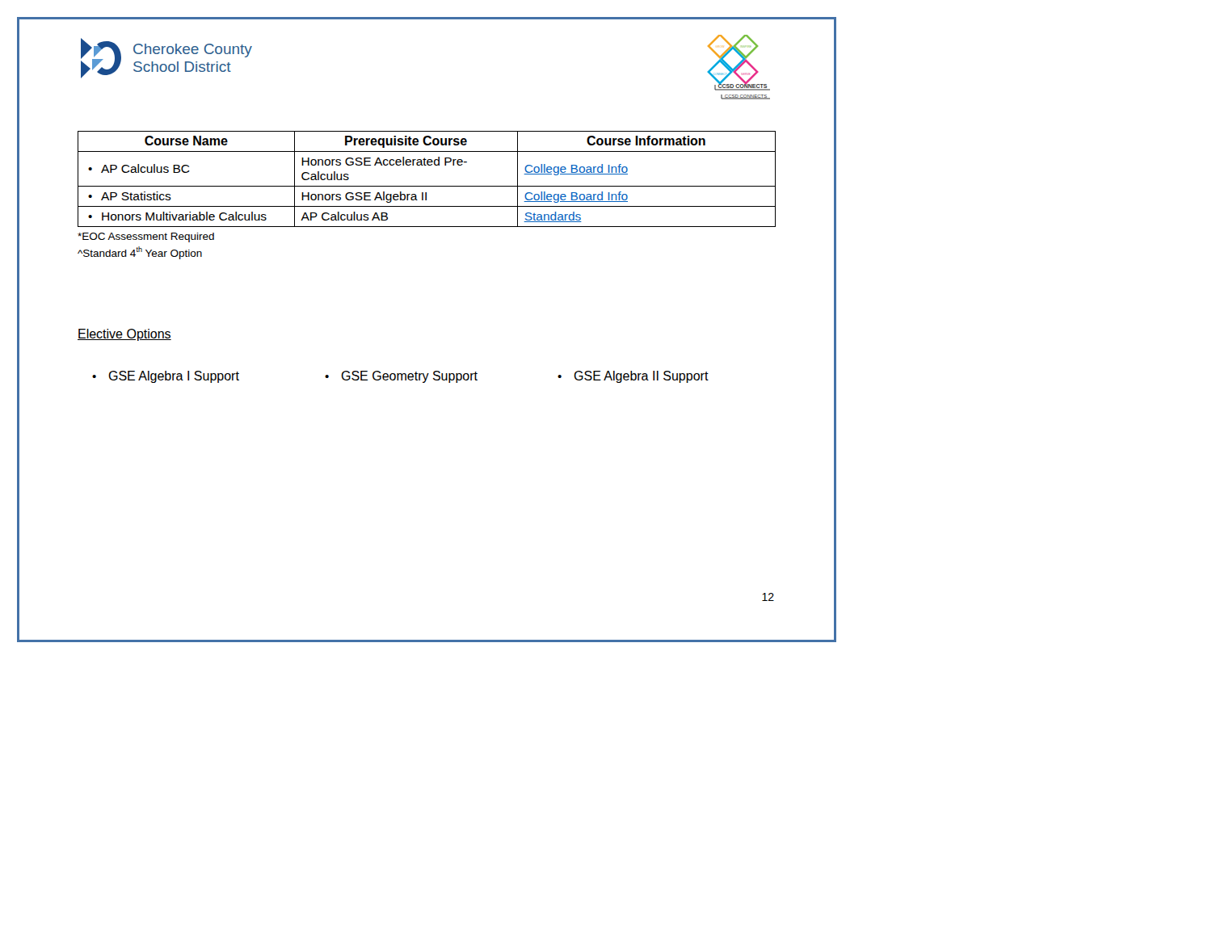Cherokee County
School District
GROW INSPIRE CONNECT SERVE CCSD CONNECTS CCSD CONNECTS
| Course Name | Prerequisite Course | Course Information |
| --- | --- | --- |
| AP Calculus BC | Honors GSE Accelerated Pre-Calculus | College Board Info |
| AP Statistics | Honors GSE Algebra II | College Board Info |
| Honors Multivariable Calculus | AP Calculus AB | Standards |
*EOC Assessment Required
^Standard 4th Year Option
Elective Options
GSE Algebra I Support
GSE Geometry Support
GSE Algebra II Support
12